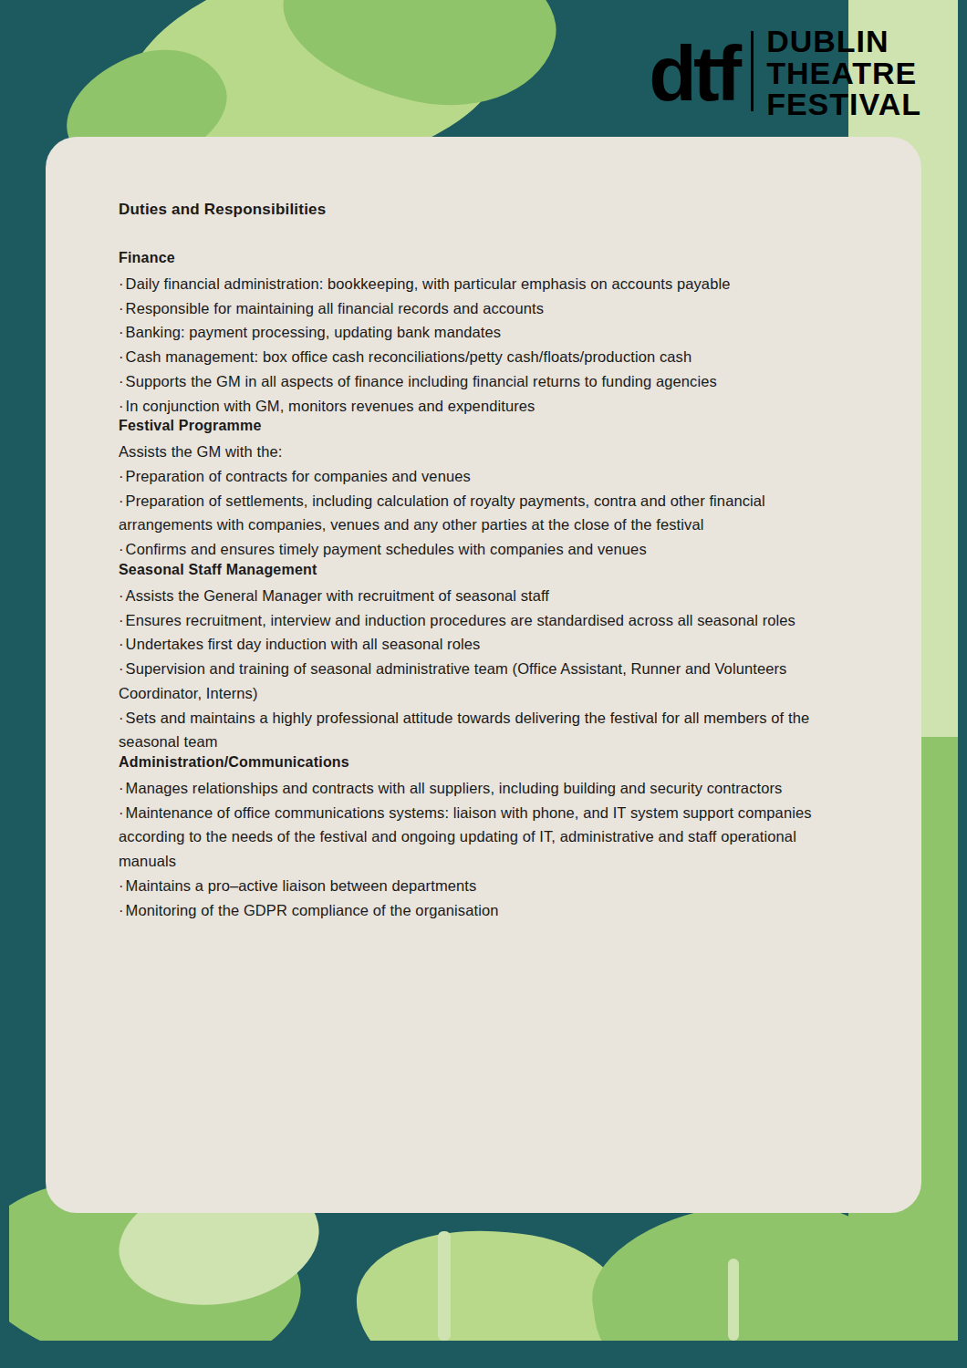dtf Dublin
Theatre
Festival
Duties and Responsibilities
Finance
Daily financial administration: bookkeeping, with particular emphasis on accounts payable
Responsible for maintaining all financial records and accounts
Banking: payment processing, updating bank mandates
Cash management: box office cash reconciliations/petty cash/floats/production cash
Supports the GM in all aspects of finance including financial returns to funding agencies
In conjunction with GM, monitors revenues and expenditures
Festival Programme
Assists the GM with the:
Preparation of contracts for companies and venues
Preparation of settlements, including calculation of royalty payments, contra and other financial arrangements with companies, venues and any other parties at the close of the festival
Confirms and ensures timely payment schedules with companies and venues
Seasonal Staff Management
Assists the General Manager with recruitment of seasonal staff
Ensures recruitment, interview and induction procedures are standardised across all seasonal roles
Undertakes first day induction with all seasonal roles
Supervision and training of seasonal administrative team (Office Assistant, Runner and Volunteers Coordinator, Interns)
Sets and maintains a highly professional attitude towards delivering the festival for all members of the seasonal team
Administration/Communications
Manages relationships and contracts with all suppliers, including building and security contractors
Maintenance of office communications systems: liaison with phone, and IT system support companies according to the needs of the festival and ongoing updating of IT, administrative and staff operational manuals
Maintains a pro–active liaison between departments
Monitoring of the GDPR compliance of the organisation